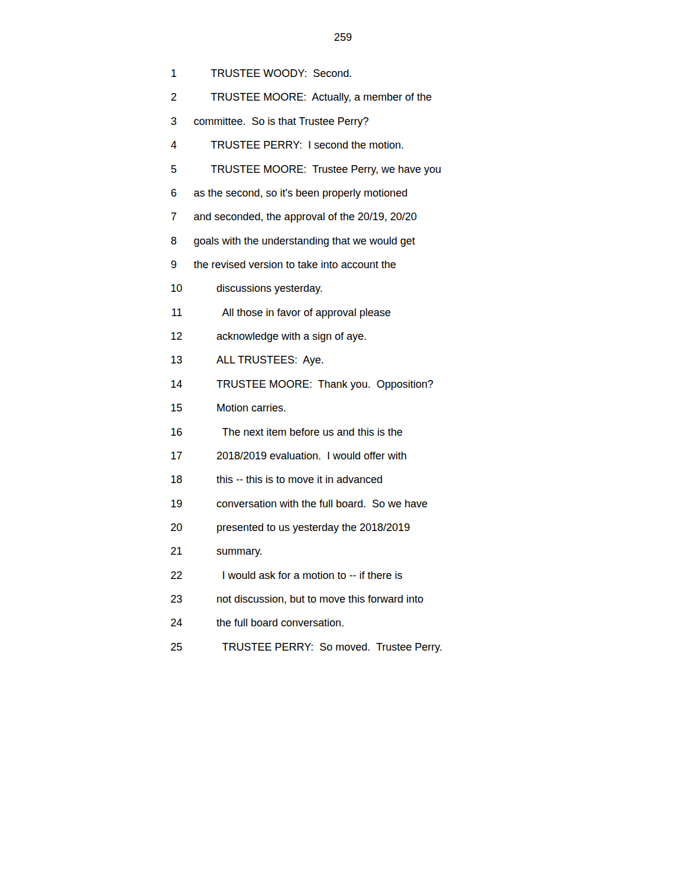259
TRUSTEE WOODY: Second.
TRUSTEE MOORE: Actually, a member of the
committee. So is that Trustee Perry?
TRUSTEE PERRY: I second the motion.
TRUSTEE MOORE: Trustee Perry, we have you
as the second, so it's been properly motioned
and seconded, the approval of the 20/19, 20/20
goals with the understanding that we would get
the revised version to take into account the
discussions yesterday.
All those in favor of approval please
acknowledge with a sign of aye.
ALL TRUSTEES: Aye.
TRUSTEE MOORE: Thank you. Opposition?
Motion carries.
The next item before us and this is the
2018/2019 evaluation. I would offer with
this -- this is to move it in advanced
conversation with the full board. So we have
presented to us yesterday the 2018/2019
summary.
I would ask for a motion to -- if there is
not discussion, but to move this forward into
the full board conversation.
TRUSTEE PERRY: So moved. Trustee Perry.